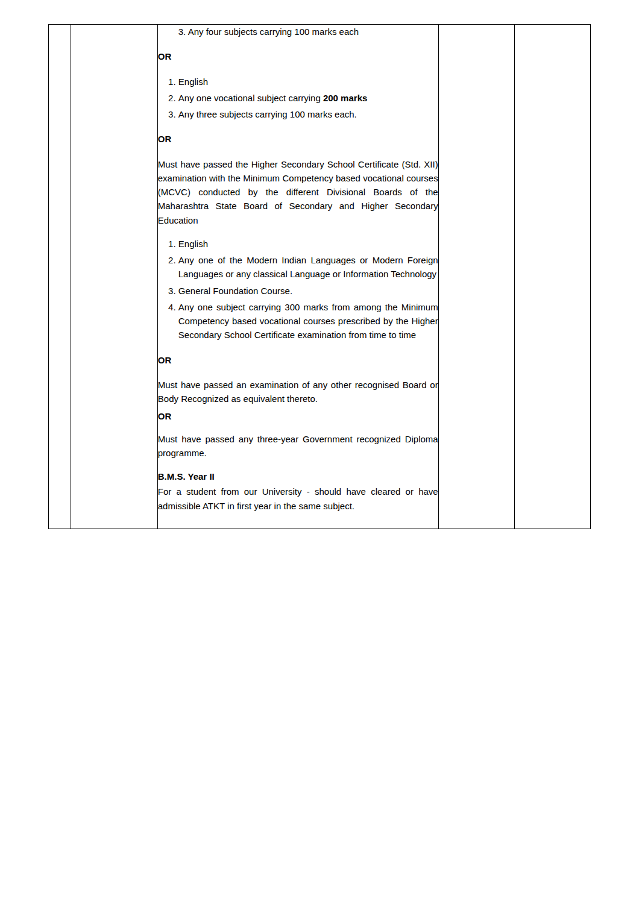| | | 3. Any four subjects carrying 100 marks each OR English Any one vocational subject carrying 200 marks Any three subjects carrying 100 marks each. OR Must have passed the Higher Secondary School Certificate (Std. XII) examination with the Minimum Competency based vocational courses (MCVC) conducted by the different Divisional Boards of the Maharashtra State Board of Secondary and Higher Secondary Education English Any one of the Modern Indian Languages or Modern Foreign Languages or any classical Language or Information Technology General Foundation Course. Any one subject carrying 300 marks from among the Minimum Competency based vocational courses prescribed by the Higher Secondary School Certificate examination from time to time OR Must have passed an examination of any other recognised Board or Body Recognized as equivalent thereto. OR Must have passed any three-year Government recognized Diploma programme. B.M.S. Year II For a student from our University - should have cleared or have admissible ATKT in first year in the same subject. | | |